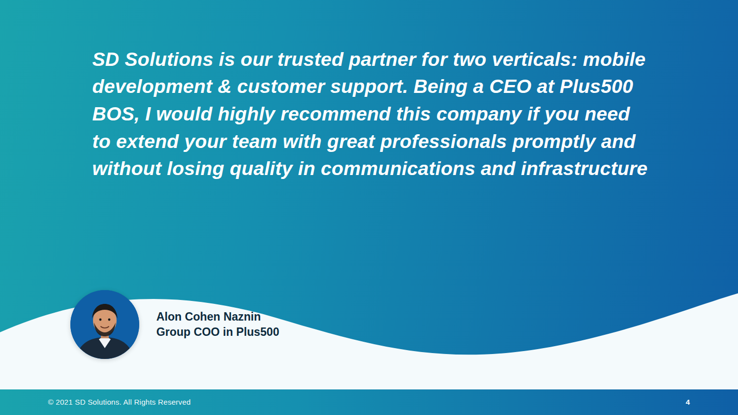SD Solutions is our trusted partner for two verticals: mobile development & customer support. Being a CEO at Plus500 BOS, I would highly recommend this company if you need to extend your team with great professionals promptly and without losing quality in communications and infrastructure
Alon Cohen Naznin
Group COO in Plus500
© 2021 SD Solutions. All Rights Reserved 4